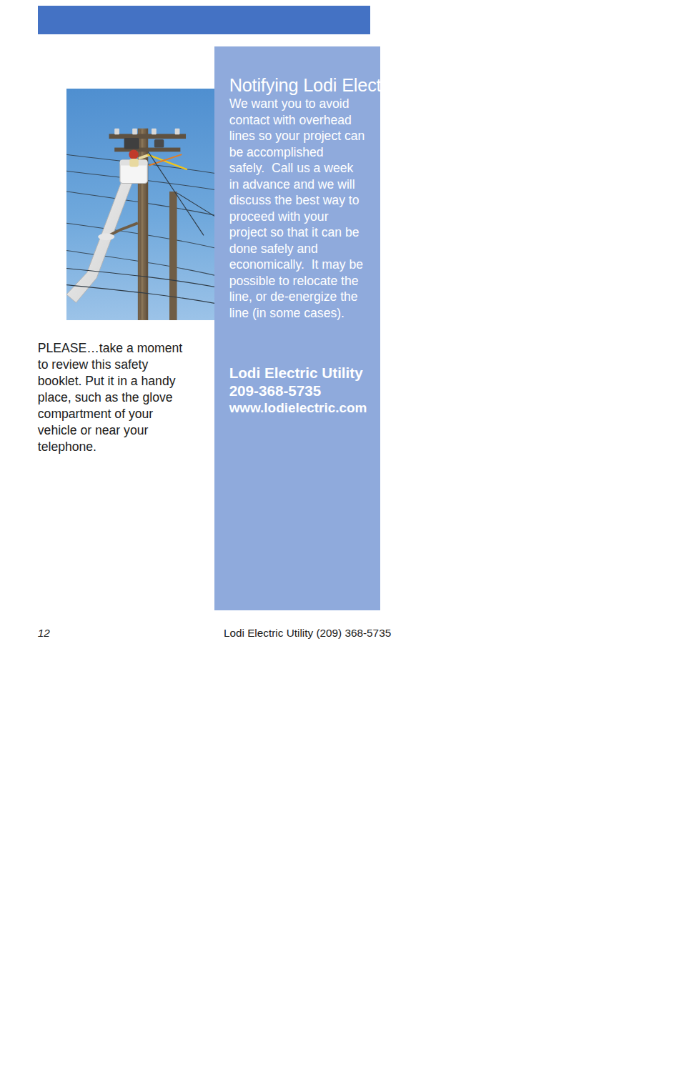PLEASE…take a moment to review this safety booklet. Put it in a handy place, such as the glove compartment of your vehicle or near your telephone.
Notifying Lodi Electric
We want you to avoid contact with overhead lines so your project can be accomplished safely. Call us a week in advance and we will discuss the best way to proceed with your project so that it can be done safely and economically. It may be possible to relocate the line, or de-energize the line (in some cases).
Lodi Electric Utility 209-368-5735 www.lodielectric.com
12 Lodi Electric Utility (209) 368-5735